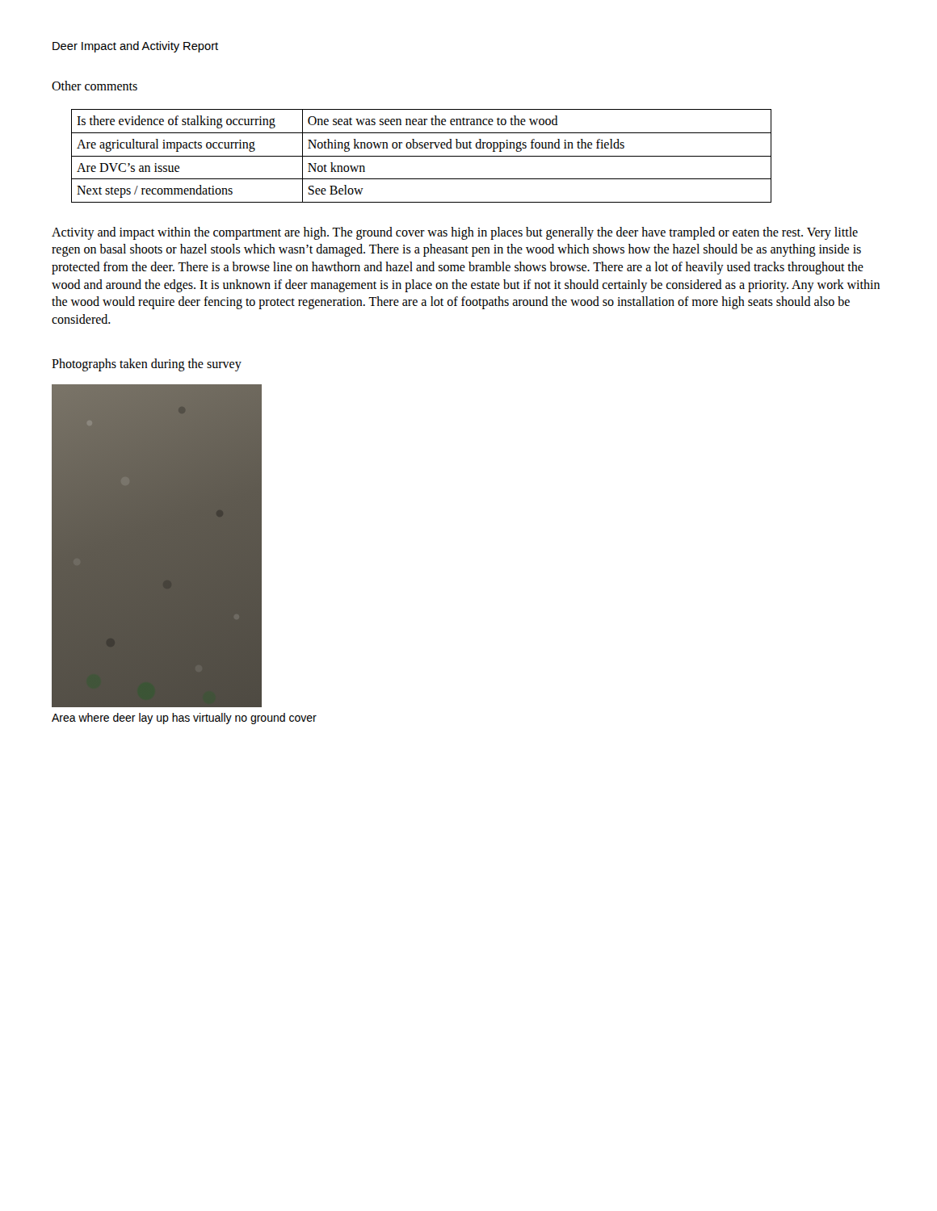Deer Impact and Activity Report
Other comments
| Is there evidence of stalking occurring | One seat was seen near the entrance to the wood |
| Are agricultural impacts occurring | Nothing known or observed but droppings found in the fields |
| Are DVC’s an issue | Not known |
| Next steps / recommendations | See Below |
Activity and impact within the compartment are high. The ground cover was high in places but generally the deer have trampled or eaten the rest. Very little regen on basal shoots or hazel stools which wasn’t damaged. There is a pheasant pen in the wood which shows how the hazel should be as anything inside is protected from the deer. There is a browse line on hawthorn and hazel and some bramble shows browse. There are a lot of heavily used tracks throughout the wood and around the edges. It is unknown if deer management is in place on the estate but if not it should certainly be considered as a priority. Any work within the wood would require deer fencing to protect regeneration. There are a lot of footpaths around the wood so installation of more high seats should also be considered.
Photographs taken during the survey
Area where deer lay up has virtually no ground cover